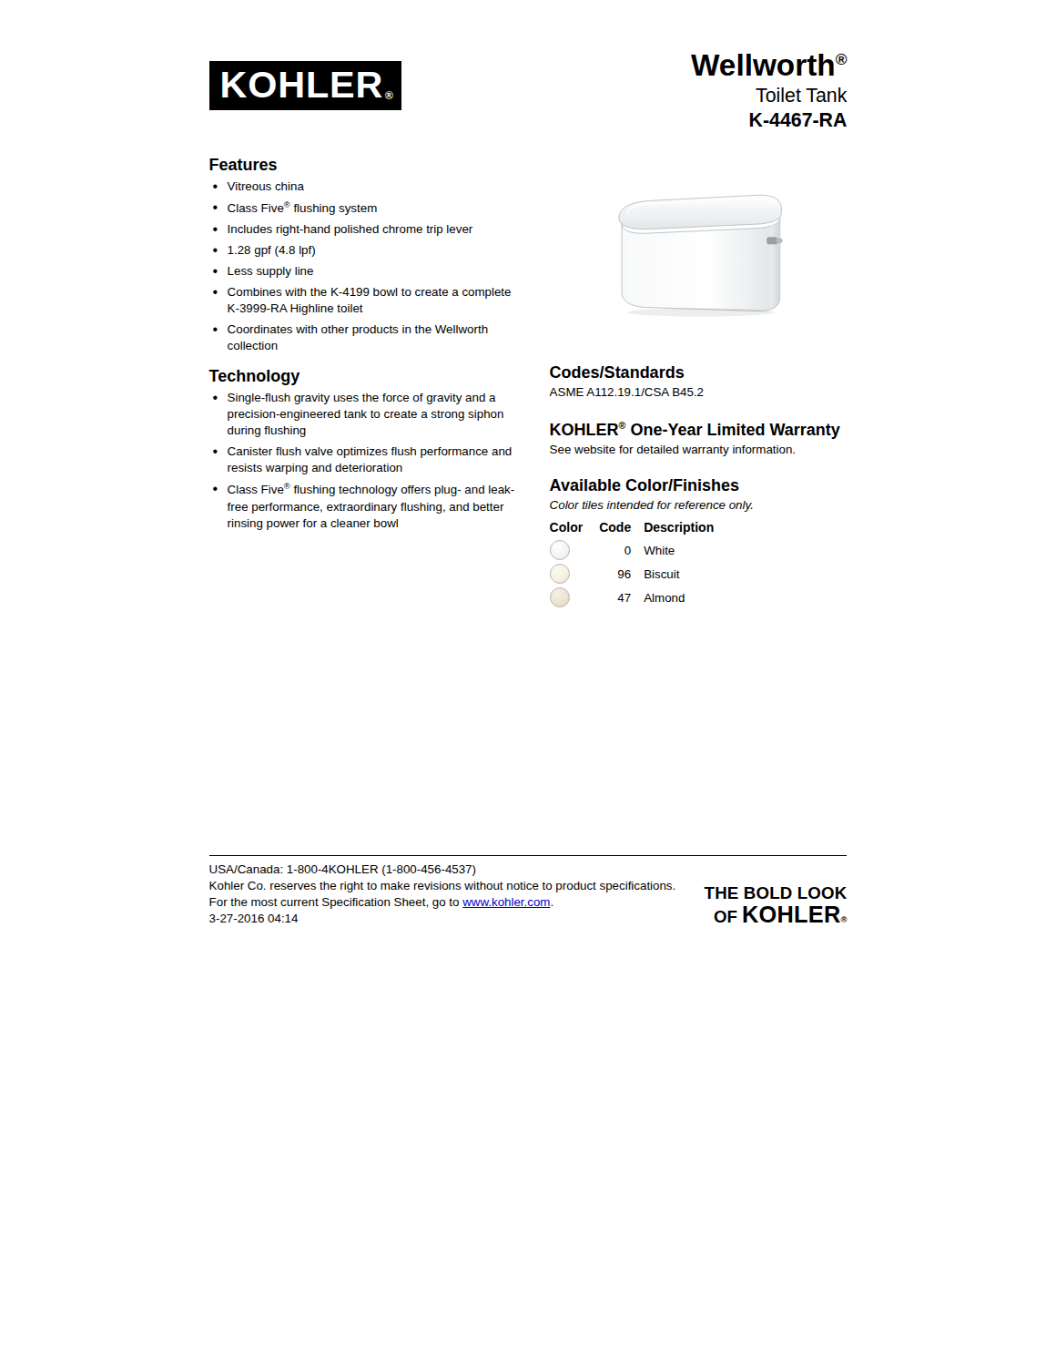KOHLER®
Wellworth®
Toilet Tank
K-4467-RA
Features
Vitreous china
Class Five® flushing system
Includes right-hand polished chrome trip lever
1.28 gpf (4.8 lpf)
Less supply line
Combines with the K-4199 bowl to create a complete K-3999-RA Highline toilet
Coordinates with other products in the Wellworth collection
Technology
Single-flush gravity uses the force of gravity and a precision-engineered tank to create a strong siphon during flushing
Canister flush valve optimizes flush performance and resists warping and deterioration
Class Five® flushing technology offers plug- and leak-free performance, extraordinary flushing, and better rinsing power for a cleaner bowl
Codes/Standards
ASME A112.19.1/CSA B45.2
KOHLER® One-Year Limited Warranty
See website for detailed warranty information.
Available Color/Finishes
Color tiles intended for reference only.
| Color | Code | Description |
| --- | --- | --- |
| | 0 | White |
| | 96 | Biscuit |
| | 47 | Almond |
USA/Canada: 1-800-4KOHLER (1-800-456-4537)
Kohler Co. reserves the right to make revisions without notice to product specifications.
For the most current Specification Sheet, go to www.kohler.com.
3-27-2016 04:14
THE BOLD LOOK
OF KOHLER®